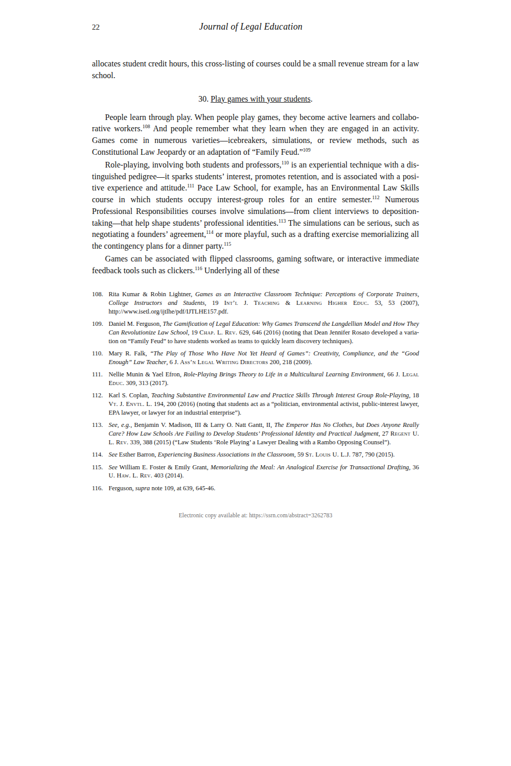22 Journal of Legal Education
allocates student credit hours, this cross-listing of courses could be a small revenue stream for a law school.
30. Play games with your students.
People learn through play. When people play games, they become active learners and collaborative workers.108 And people remember what they learn when they are engaged in an activity. Games come in numerous varieties—icebreakers, simulations, or review methods, such as Constitutional Law Jeopardy or an adaptation of “Family Feud.”109
Role-playing, involving both students and professors,110 is an experiential technique with a distinguished pedigree—it sparks students’ interest, promotes retention, and is associated with a positive experience and attitude.111 Pace Law School, for example, has an Environmental Law Skills course in which students occupy interest-group roles for an entire semester.112 Numerous Professional Responsibilities courses involve simulations—from client interviews to deposition-taking—that help shape students’ professional identities.113 The simulations can be serious, such as negotiating a founders’ agreement,114 or more playful, such as a drafting exercise memorializing all the contingency plans for a dinner party.115
Games can be associated with flipped classrooms, gaming software, or interactive immediate feedback tools such as clickers.116 Underlying all of these
Rita Kumar & Robin Lightner, Games as an Interactive Classroom Technique: Perceptions of Corporate Trainers, College Instructors and Students, 19 Int’l J. Teaching & Learning Higher Educ. 53, 53 (2007), http://www.isetl.org/ijtlhe/pdf/IJTLHE157.pdf.
Daniel M. Ferguson, The Gamification of Legal Education: Why Games Transcend the Langdellian Model and How They Can Revolutionize Law School, 19 Chap. L. Rev. 629, 646 (2016) (noting that Dean Jennifer Rosato developed a variation on “Family Feud” to have students worked as teams to quickly learn discovery techniques).
Mary R. Falk, “The Play of Those Who Have Not Yet Heard of Games”: Creativity, Compliance, and the “Good Enough” Law Teacher, 6 J. Ass’n Legal Writing Directors 200, 218 (2009).
Nellie Munin & Yael Efron, Role-Playing Brings Theory to Life in a Multicultural Learning Environment, 66 J. Legal Educ. 309, 313 (2017).
Karl S. Coplan, Teaching Substantive Environmental Law and Practice Skills Through Interest Group Role-Playing, 18 Vt. J. Envtl. L. 194, 200 (2016) (noting that students act as a “politician, environmental activist, public-interest lawyer, EPA lawyer, or lawyer for an industrial enterprise”).
See, e.g., Benjamin V. Madison, III & Larry O. Natt Gantt, II, The Emperor Has No Clothes, but Does Anyone Really Care? How Law Schools Are Failing to Develop Students’ Professional Identity and Practical Judgment, 27 Regent U. L. Rev. 339, 388 (2015) (“Law Students ‘Role Playing’ a Lawyer Dealing with a Rambo Opposing Counsel”).
See Esther Barron, Experiencing Business Associations in the Classroom, 59 St. Louis U. L.J. 787, 790 (2015).
See William E. Foster & Emily Grant, Memorializing the Meal: An Analogical Exercise for Transactional Drafting, 36 U. Haw. L. Rev. 403 (2014).
Ferguson, supra note 109, at 639, 645-46.
Electronic copy available at: https://ssrn.com/abstract=3262783